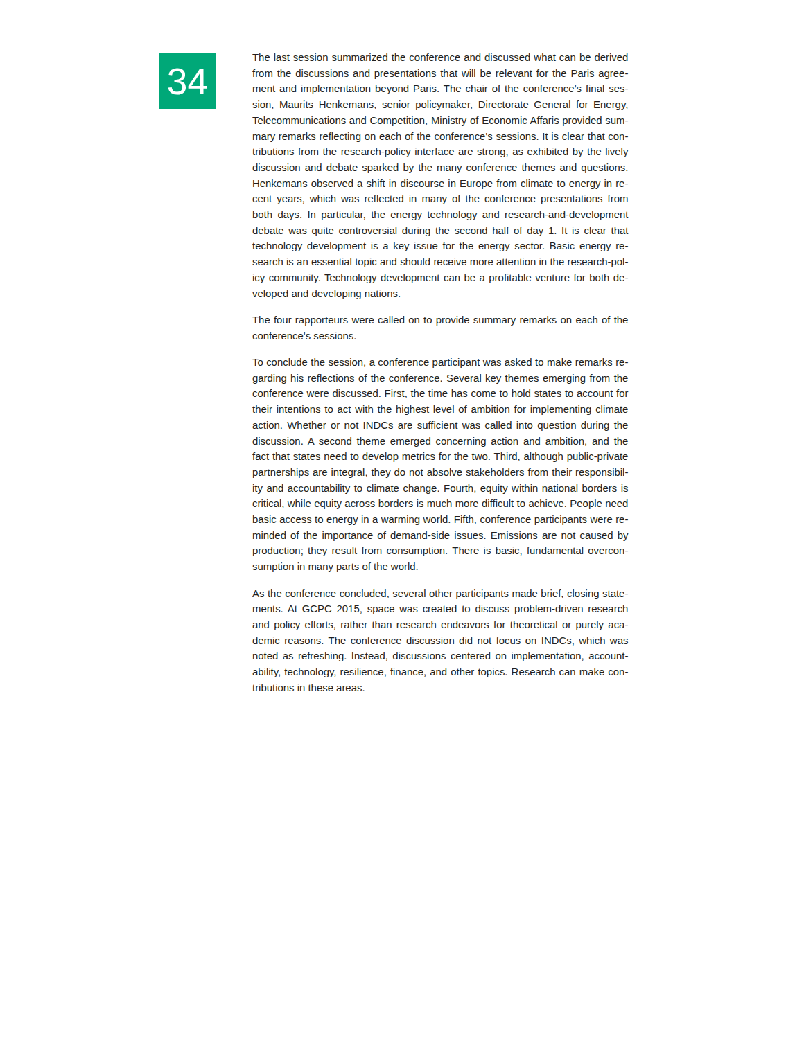34
The last session summarized the conference and discussed what can be derived from the discussions and presentations that will be relevant for the Paris agreement and implementation beyond Paris. The chair of the conference's final session, Maurits Henkemans, senior policymaker, Directorate General for Energy, Telecommunications and Competition, Ministry of Economic Affaris provided summary remarks reflecting on each of the conference's sessions. It is clear that contributions from the research-policy interface are strong, as exhibited by the lively discussion and debate sparked by the many conference themes and questions. Henkemans observed a shift in discourse in Europe from climate to energy in recent years, which was reflected in many of the conference presentations from both days. In particular, the energy technology and research-and-development debate was quite controversial during the second half of day 1. It is clear that technology development is a key issue for the energy sector. Basic energy research is an essential topic and should receive more attention in the research-policy community. Technology development can be a profitable venture for both developed and developing nations.
The four rapporteurs were called on to provide summary remarks on each of the conference's sessions.
To conclude the session, a conference participant was asked to make remarks regarding his reflections of the conference. Several key themes emerging from the conference were discussed. First, the time has come to hold states to account for their intentions to act with the highest level of ambition for implementing climate action. Whether or not INDCs are sufficient was called into question during the discussion. A second theme emerged concerning action and ambition, and the fact that states need to develop metrics for the two. Third, although public-private partnerships are integral, they do not absolve stakeholders from their responsibility and accountability to climate change. Fourth, equity within national borders is critical, while equity across borders is much more difficult to achieve. People need basic access to energy in a warming world. Fifth, conference participants were reminded of the importance of demand-side issues. Emissions are not caused by production; they result from consumption. There is basic, fundamental overconsumption in many parts of the world.
As the conference concluded, several other participants made brief, closing statements. At GCPC 2015, space was created to discuss problem-driven research and policy efforts, rather than research endeavors for theoretical or purely academic reasons. The conference discussion did not focus on INDCs, which was noted as refreshing. Instead, discussions centered on implementation, accountability, technology, resilience, finance, and other topics. Research can make contributions in these areas.